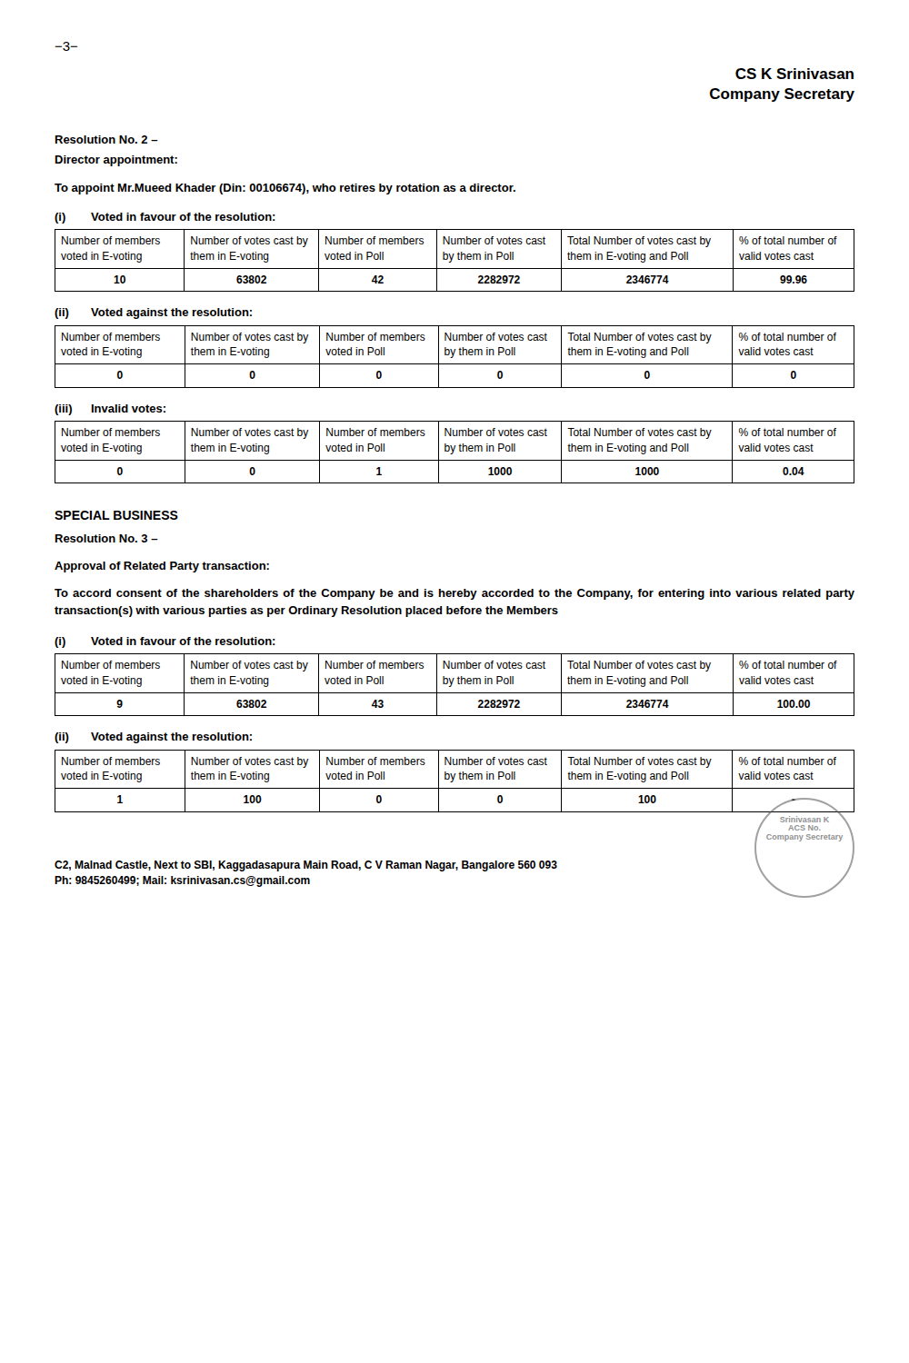−3−
CS K Srinivasan
Company Secretary
Resolution No. 2 –
Director appointment:
To appoint Mr.Mueed Khader (Din: 00106674), who retires by rotation as a director.
(i) Voted in favour of the resolution:
| Number of members voted in E-voting | Number of votes cast by them in E-voting | Number of members voted in Poll | Number of votes cast by them in Poll | Total Number of votes cast by them in E-voting and Poll | % of total number of valid votes cast |
| --- | --- | --- | --- | --- | --- |
| 10 | 63802 | 42 | 2282972 | 2346774 | 99.96 |
(ii) Voted against the resolution:
| Number of members voted in E-voting | Number of votes cast by them in E-voting | Number of members voted in Poll | Number of votes cast by them in Poll | Total Number of votes cast by them in E-voting and Poll | % of total number of valid votes cast |
| --- | --- | --- | --- | --- | --- |
| 0 | 0 | 0 | 0 | 0 | 0 |
(iii) Invalid votes:
| Number of members voted in E-voting | Number of votes cast by them in E-voting | Number of members voted in Poll | Number of votes cast by them in Poll | Total Number of votes cast by them in E-voting and Poll | % of total number of valid votes cast |
| --- | --- | --- | --- | --- | --- |
| 0 | 0 | 1 | 1000 | 1000 | 0.04 |
SPECIAL BUSINESS
Resolution No. 3 –
Approval of Related Party transaction:
To accord consent of the shareholders of the Company be and is hereby accorded to the Company, for entering into various related party transaction(s) with various parties as per Ordinary Resolution placed before the Members
(i) Voted in favour of the resolution:
| Number of members voted in E-voting | Number of votes cast by them in E-voting | Number of members voted in Poll | Number of votes cast by them in Poll | Total Number of votes cast by them in E-voting and Poll | % of total number of valid votes cast |
| --- | --- | --- | --- | --- | --- |
| 9 | 63802 | 43 | 2282972 | 2346774 | 100.00 |
(ii) Voted against the resolution:
| Number of members voted in E-voting | Number of votes cast by them in E-voting | Number of members voted in Poll | Number of votes cast by them in Poll | Total Number of votes cast by them in E-voting and Poll | % of total number of valid votes cast |
| --- | --- | --- | --- | --- | --- |
| 1 | 100 | 0 | 0 | 100 | - |
C2, Malnad Castle, Next to SBI, Kaggadasapura Main Road, C V Raman Nagar, Bangalore 560 093
Ph: 9845260499; Mail: ksrinivasan.cs@gmail.com
Srinivasan K
ACS No.
Company Secretary